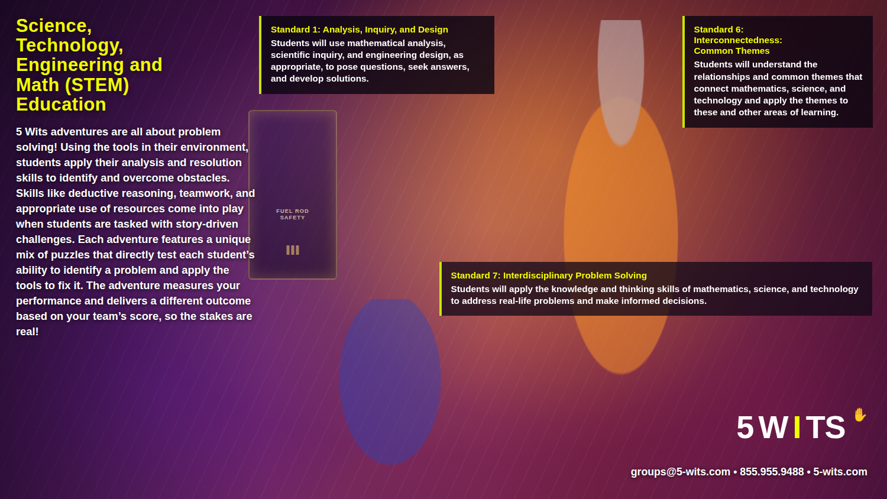FUEL ROD
SAFETY
Science,
Technology,
Engineering and
Math (STEM)
Education
5 Wits adventures are all about problem solving! Using the tools in their environment, students apply their analysis and resolution skills to identify and overcome obstacles. Skills like deductive reasoning, teamwork, and appropriate use of resources come into play when students are tasked with story-driven challenges. Each adventure features a unique mix of puzzles that directly test each student’s ability to identify a problem and apply the tools to fix it. The adventure measures your performance and delivers a different outcome based on your team’s score, so the stakes are real!
Standard 1: Analysis, Inquiry, and Design
Students will use mathematical analysis, scientific inquiry, and engineering design, as appropriate, to pose questions, seek answers, and develop solutions.
Standard 6:
Interconnectedness:
Common Themes
Students will understand the relationships and common themes that connect mathematics, science, and technology and apply the themes to these and other areas of learning.
Standard 7: Interdisciplinary Problem Solving
Students will apply the knowledge and thinking skills of mathematics, science, and technology to address real-life problems and make informed decisions.
5 WITS✋
groups@5-wits.com • 855.955.9488 • 5-wits.com